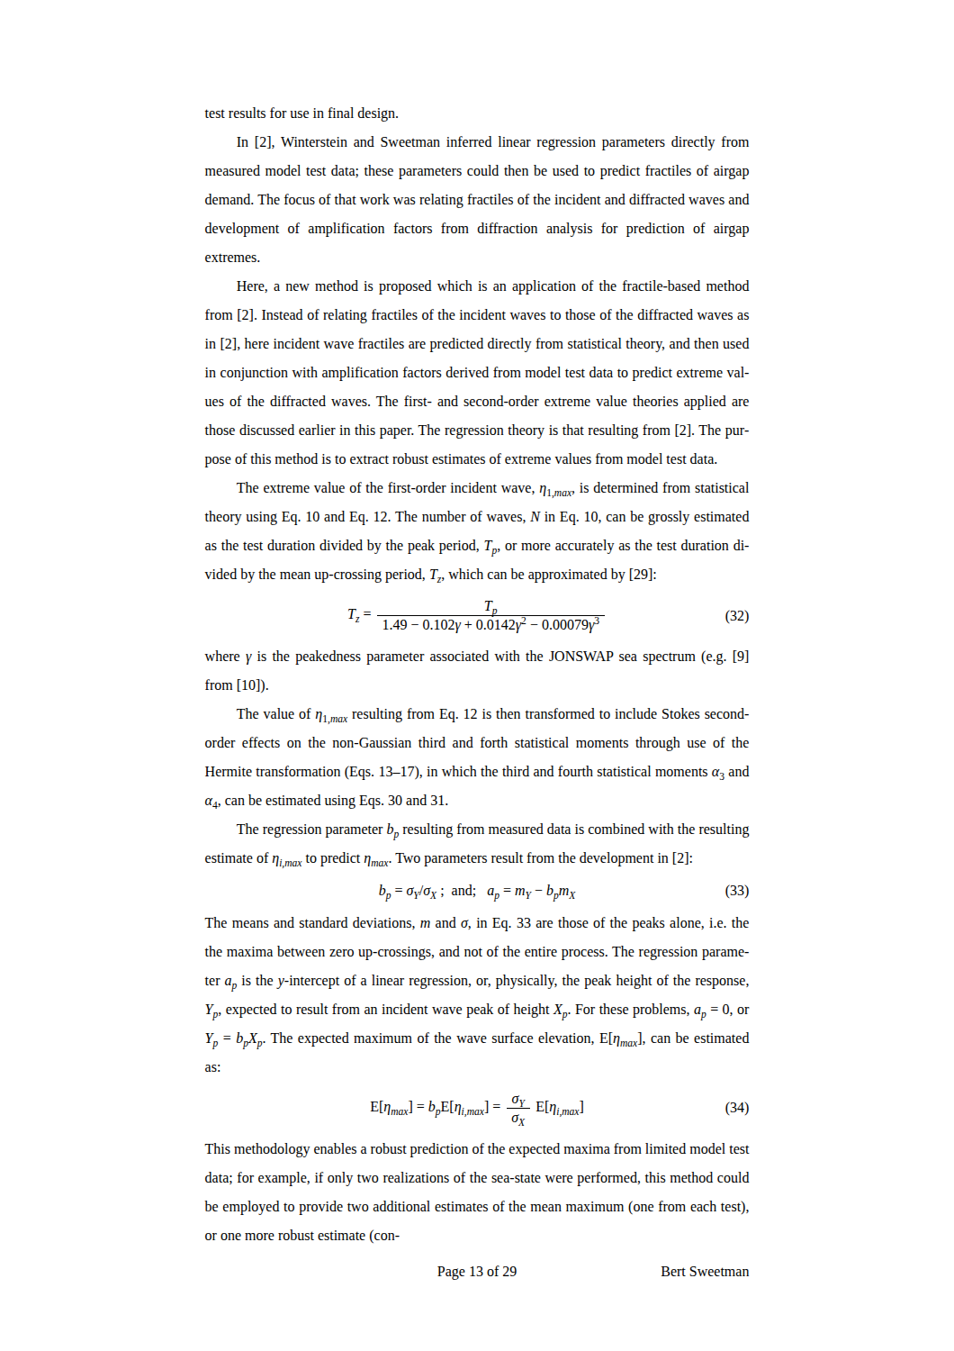test results for use in final design.
In [2], Winterstein and Sweetman inferred linear regression parameters directly from measured model test data; these parameters could then be used to predict fractiles of airgap demand. The focus of that work was relating fractiles of the incident and diffracted waves and development of amplification factors from diffraction analysis for prediction of airgap extremes.
Here, a new method is proposed which is an application of the fractile-based method from [2]. Instead of relating fractiles of the incident waves to those of the diffracted waves as in [2], here incident wave fractiles are predicted directly from statistical theory, and then used in conjunction with amplification factors derived from model test data to predict extreme values of the diffracted waves. The first- and second-order extreme value theories applied are those discussed earlier in this paper. The regression theory is that resulting from [2]. The purpose of this method is to extract robust estimates of extreme values from model test data.
The extreme value of the first-order incident wave, η1,max, is determined from statistical theory using Eq. 10 and Eq. 12. The number of waves, N in Eq. 10, can be grossly estimated as the test duration divided by the peak period, Tp, or more accurately as the test duration divided by the mean up-crossing period, Tz, which can be approximated by [29]:
Tz = Tp 1.49 − 0.102γ + 0.0142γ2 − 0.00079γ3
(32)
where γ is the peakedness parameter associated with the JONSWAP sea spectrum (e.g. [9] from [10]).
The value of η1,max resulting from Eq. 12 is then transformed to include Stokes second-order effects on the non-Gaussian third and forth statistical moments through use of the Hermite transformation (Eqs. 13–17), in which the third and fourth statistical moments α3 and α4, can be estimated using Eqs. 30 and 31.
The regression parameter bp resulting from measured data is combined with the resulting estimate of ηi,max to predict ηmax. Two parameters result from the development in [2]:
bp = σY/σX ; and; ap = mY − bp mX
(33)
The means and standard deviations, m and σ, in Eq. 33 are those of the peaks alone, i.e. the the maxima between zero up-crossings, and not of the entire process. The regression parameter ap is the y-intercept of a linear regression, or, physically, the peak height of the response, Yp, expected to result from an incident wave peak of height Xp. For these problems, ap = 0, or Yp = bp Xp. The expected maximum of the wave surface elevation, E[ηmax], can be estimated as:
E[ηmax] = bp E[ηi,max] = σY σX E[ηi,max]
(34)
This methodology enables a robust prediction of the expected maxima from limited model test data; for example, if only two realizations of the sea-state were performed, this method could be employed to provide two additional estimates of the mean maximum (one from each test), or one more robust estimate (con-
Page 13 of 29
Bert Sweetman